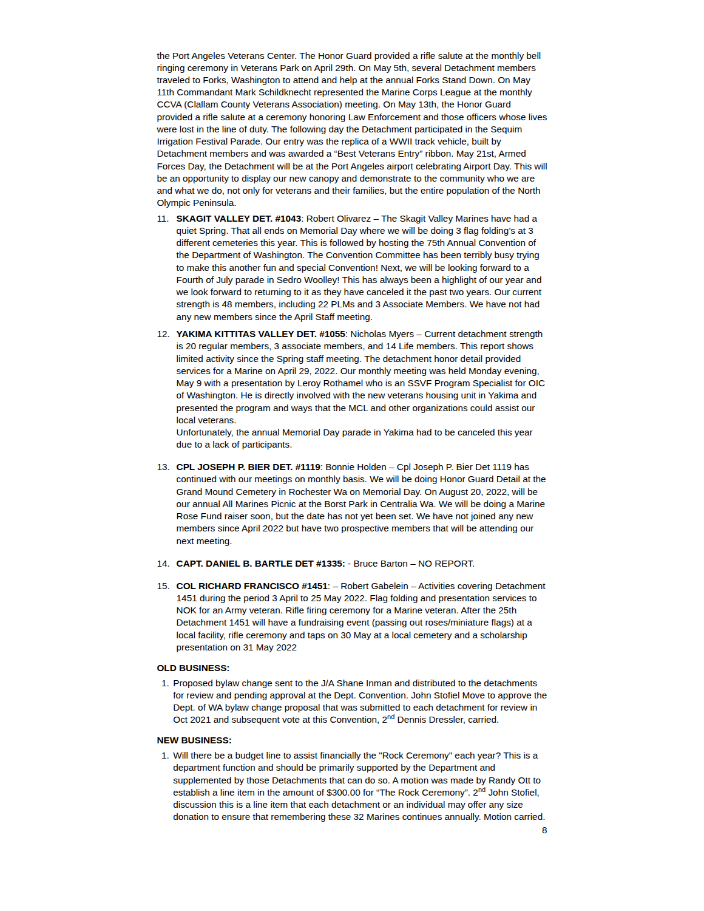the Port Angeles Veterans Center. The Honor Guard provided a rifle salute at the monthly bell ringing ceremony in Veterans Park on April 29th. On May 5th, several Detachment members traveled to Forks, Washington to attend and help at the annual Forks Stand Down. On May 11th Commandant Mark Schildknecht represented the Marine Corps League at the monthly CCVA (Clallam County Veterans Association) meeting. On May 13th, the Honor Guard provided a rifle salute at a ceremony honoring Law Enforcement and those officers whose lives were lost in the line of duty. The following day the Detachment participated in the Sequim Irrigation Festival Parade. Our entry was the replica of a WWII track vehicle, built by Detachment members and was awarded a “Best Veterans Entry” ribbon. May 21st, Armed Forces Day, the Detachment will be at the Port Angeles airport celebrating Airport Day. This will be an opportunity to display our new canopy and demonstrate to the community who we are and what we do, not only for veterans and their families, but the entire population of the North Olympic Peninsula.
11. SKAGIT VALLEY DET. #1043: Robert Olivarez – The Skagit Valley Marines have had a quiet Spring. That all ends on Memorial Day where we will be doing 3 flag folding’s at 3 different cemeteries this year. This is followed by hosting the 75th Annual Convention of the Department of Washington. The Convention Committee has been terribly busy trying to make this another fun and special Convention! Next, we will be looking forward to a Fourth of July parade in Sedro Woolley! This has always been a highlight of our year and we look forward to returning to it as they have canceled it the past two years. Our current strength is 48 members, including 22 PLMs and 3 Associate Members. We have not had any new members since the April Staff meeting.
12. YAKIMA KITTITAS VALLEY DET. #1055: Nicholas Myers – Current detachment strength is 20 regular members, 3 associate members, and 14 Life members. This report shows limited activity since the Spring staff meeting. The detachment honor detail provided services for a Marine on April 29, 2022. Our monthly meeting was held Monday evening, May 9 with a presentation by Leroy Rothamel who is an SSVF Program Specialist for OIC of Washington. He is directly involved with the new veterans housing unit in Yakima and presented the program and ways that the MCL and other organizations could assist our local veterans.
Unfortunately, the annual Memorial Day parade in Yakima had to be canceled this year due to a lack of participants.
13. CPL JOSEPH P. BIER DET. #1119: Bonnie Holden – Cpl Joseph P. Bier Det 1119 has continued with our meetings on monthly basis. We will be doing Honor Guard Detail at the Grand Mound Cemetery in Rochester Wa on Memorial Day. On August 20, 2022, will be our annual All Marines Picnic at the Borst Park in Centralia Wa. We will be doing a Marine Rose Fund raiser soon, but the date has not yet been set. We have not joined any new members since April 2022 but have two prospective members that will be attending our next meeting.
14. CAPT. DANIEL B. BARTLE DET #1335: - Bruce Barton – NO REPORT.
15. COL RICHARD FRANCISCO #1451: – Robert Gabelein – Activities covering Detachment 1451 during the period 3 April to 25 May 2022. Flag folding and presentation services to NOK for an Army veteran. Rifle firing ceremony for a Marine veteran. After the 25th Detachment 1451 will have a fundraising event (passing out roses/miniature flags) at a local facility, rifle ceremony and taps on 30 May at a local cemetery and a scholarship presentation on 31 May 2022
Old Business:
Proposed bylaw change sent to the J/A Shane Inman and distributed to the detachments for review and pending approval at the Dept. Convention. John Stofiel Move to approve the Dept. of WA bylaw change proposal that was submitted to each detachment for review in Oct 2021 and subsequent vote at this Convention, 2nd Dennis Dressler, carried.
New Business:
Will there be a budget line to assist financially the "Rock Ceremony" each year? This is a department function and should be primarily supported by the Department and supplemented by those Detachments that can do so. A motion was made by Randy Ott to establish a line item in the amount of $300.00 for “The Rock Ceremony”. 2nd John Stofiel, discussion this is a line item that each detachment or an individual may offer any size donation to ensure that remembering these 32 Marines continues annually. Motion carried.
8